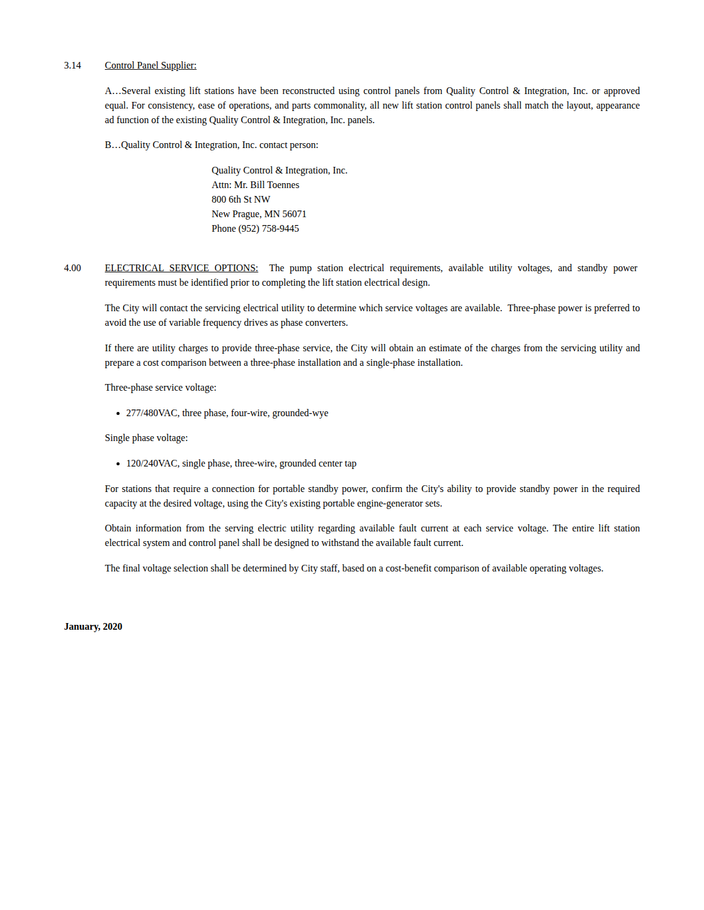3.14
Control Panel Supplier:
A…Several existing lift stations have been reconstructed using control panels from Quality Control & Integration, Inc. or approved equal. For consistency, ease of operations, and parts commonality, all new lift station control panels shall match the layout, appearance ad function of the existing Quality Control & Integration, Inc. panels.
B…Quality Control & Integration, Inc. contact person:
Quality Control & Integration, Inc.
Attn: Mr. Bill Toennes
800 6th St NW
New Prague, MN 56071
Phone (952) 758-9445
4.00
ELECTRICAL SERVICE OPTIONS: The pump station electrical requirements, available utility voltages, and standby power requirements must be identified prior to completing the lift station electrical design.
The City will contact the servicing electrical utility to determine which service voltages are available. Three-phase power is preferred to avoid the use of variable frequency drives as phase converters.
If there are utility charges to provide three-phase service, the City will obtain an estimate of the charges from the servicing utility and prepare a cost comparison between a three-phase installation and a single-phase installation.
Three-phase service voltage:
277/480VAC, three phase, four-wire, grounded-wye
Single phase voltage:
120/240VAC, single phase, three-wire, grounded center tap
For stations that require a connection for portable standby power, confirm the City's ability to provide standby power in the required capacity at the desired voltage, using the City's existing portable engine-generator sets.
Obtain information from the serving electric utility regarding available fault current at each service voltage. The entire lift station electrical system and control panel shall be designed to withstand the available fault current.
The final voltage selection shall be determined by City staff, based on a cost-benefit comparison of available operating voltages.
January, 2020